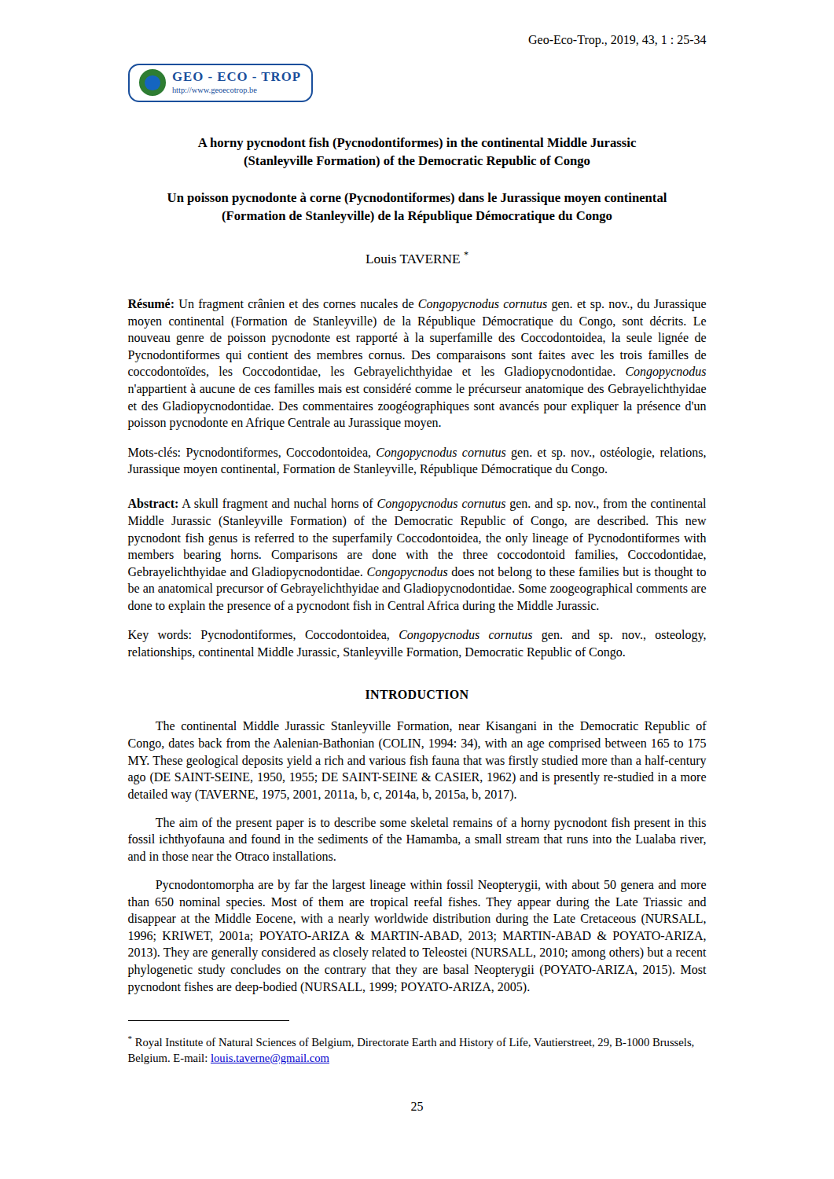Geo-Eco-Trop., 2019, 43, 1 : 25-34
GEO - ECO - TROPhttp://www.geoecotrop.be
A horny pycnodont fish (Pycnodontiformes) in the continental Middle Jurassic
(Stanleyville Formation) of the Democratic Republic of Congo
Un poisson pycnodonte à corne (Pycnodontiformes) dans le Jurassique moyen continental
(Formation de Stanleyville) de la République Démocratique du Congo
Louis TAVERNE *
Résumé: Un fragment crânien et des cornes nucales de Congopycnodus cornutus gen. et sp. nov., du Jurassique moyen continental (Formation de Stanleyville) de la République Démocratique du Congo, sont décrits. Le nouveau genre de poisson pycnodonte est rapporté à la superfamille des Coccodontoidea, la seule lignée de Pycnodontiformes qui contient des membres cornus. Des comparaisons sont faites avec les trois familles de coccodontoïdes, les Coccodontidae, les Gebrayelichthyidae et les Gladiopycnodontidae. Congopycnodus n'appartient à aucune de ces familles mais est considéré comme le précurseur anatomique des Gebrayelichthyidae et des Gladiopycnodontidae. Des commentaires zoogéographiques sont avancés pour expliquer la présence d'un poisson pycnodonte en Afrique Centrale au Jurassique moyen.
Mots-clés: Pycnodontiformes, Coccodontoidea, Congopycnodus cornutus gen. et sp. nov., ostéologie, relations, Jurassique moyen continental, Formation de Stanleyville, République Démocratique du Congo.
Abstract: A skull fragment and nuchal horns of Congopycnodus cornutus gen. and sp. nov., from the continental Middle Jurassic (Stanleyville Formation) of the Democratic Republic of Congo, are described. This new pycnodont fish genus is referred to the superfamily Coccodontoidea, the only lineage of Pycnodontiformes with members bearing horns. Comparisons are done with the three coccodontoid families, Coccodontidae, Gebrayelichthyidae and Gladiopycnodontidae. Congopycnodus does not belong to these families but is thought to be an anatomical precursor of Gebrayelichthyidae and Gladiopycnodontidae. Some zoogeographical comments are done to explain the presence of a pycnodont fish in Central Africa during the Middle Jurassic.
Key words: Pycnodontiformes, Coccodontoidea, Congopycnodus cornutus gen. and sp. nov., osteology, relationships, continental Middle Jurassic, Stanleyville Formation, Democratic Republic of Congo.
INTRODUCTION
The continental Middle Jurassic Stanleyville Formation, near Kisangani in the Democratic Republic of Congo, dates back from the Aalenian-Bathonian (COLIN, 1994: 34), with an age comprised between 165 to 175 MY. These geological deposits yield a rich and various fish fauna that was firstly studied more than a half-century ago (DE SAINT-SEINE, 1950, 1955; DE SAINT-SEINE & CASIER, 1962) and is presently re-studied in a more detailed way (TAVERNE, 1975, 2001, 2011a, b, c, 2014a, b, 2015a, b, 2017).
The aim of the present paper is to describe some skeletal remains of a horny pycnodont fish present in this fossil ichthyofauna and found in the sediments of the Hamamba, a small stream that runs into the Lualaba river, and in those near the Otraco installations.
Pycnodontomorpha are by far the largest lineage within fossil Neopterygii, with about 50 genera and more than 650 nominal species. Most of them are tropical reefal fishes. They appear during the Late Triassic and disappear at the Middle Eocene, with a nearly worldwide distribution during the Late Cretaceous (NURSALL, 1996; KRIWET, 2001a; POYATO-ARIZA & MARTIN-ABAD, 2013; MARTIN-ABAD & POYATO-ARIZA, 2013). They are generally considered as closely related to Teleostei (NURSALL, 2010; among others) but a recent phylogenetic study concludes on the contrary that they are basal Neopterygii (POYATO-ARIZA, 2015). Most pycnodont fishes are deep-bodied (NURSALL, 1999; POYATO-ARIZA, 2005).
* Royal Institute of Natural Sciences of Belgium, Directorate Earth and History of Life, Vautierstreet, 29, B-1000 Brussels, Belgium. E-mail: louis.taverne@gmail.com
25